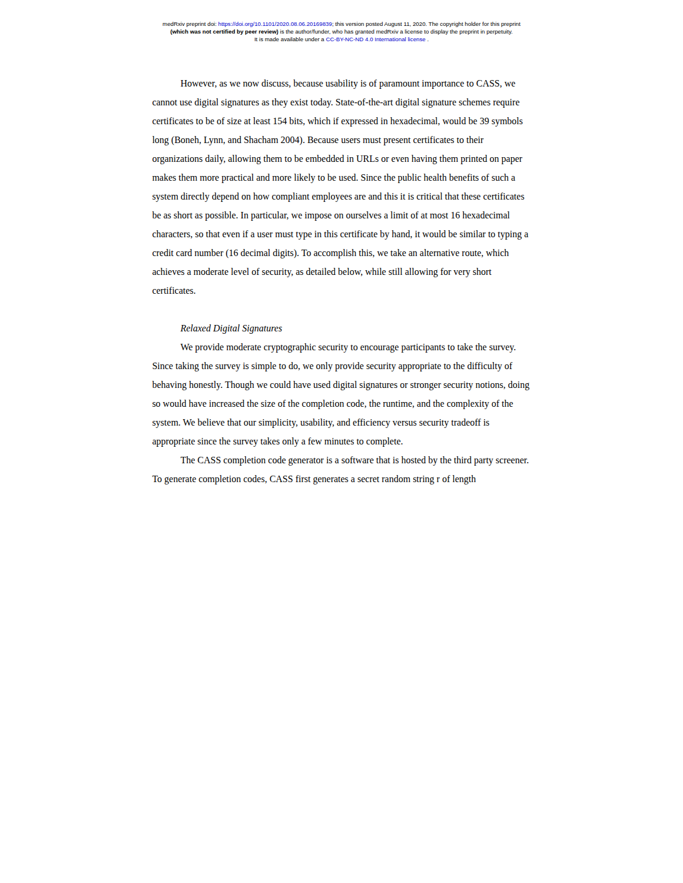medRxiv preprint doi: https://doi.org/10.1101/2020.08.06.20169839; this version posted August 11, 2020. The copyright holder for this preprint (which was not certified by peer review) is the author/funder, who has granted medRxiv a license to display the preprint in perpetuity. It is made available under a CC-BY-NC-ND 4.0 International license .
However, as we now discuss, because usability is of paramount importance to CASS, we cannot use digital signatures as they exist today. State-of-the-art digital signature schemes require certificates to be of size at least 154 bits, which if expressed in hexadecimal, would be 39 symbols long (Boneh, Lynn, and Shacham 2004). Because users must present certificates to their organizations daily, allowing them to be embedded in URLs or even having them printed on paper makes them more practical and more likely to be used. Since the public health benefits of such a system directly depend on how compliant employees are and this it is critical that these certificates be as short as possible. In particular, we impose on ourselves a limit of at most 16 hexadecimal characters, so that even if a user must type in this certificate by hand, it would be similar to typing a credit card number (16 decimal digits). To accomplish this, we take an alternative route, which achieves a moderate level of security, as detailed below, while still allowing for very short certificates.
Relaxed Digital Signatures
We provide moderate cryptographic security to encourage participants to take the survey. Since taking the survey is simple to do, we only provide security appropriate to the difficulty of behaving honestly. Though we could have used digital signatures or stronger security notions, doing so would have increased the size of the completion code, the runtime, and the complexity of the system. We believe that our simplicity, usability, and efficiency versus security tradeoff is appropriate since the survey takes only a few minutes to complete.
The CASS completion code generator is a software that is hosted by the third party screener. To generate completion codes, CASS first generates a secret random string r of length